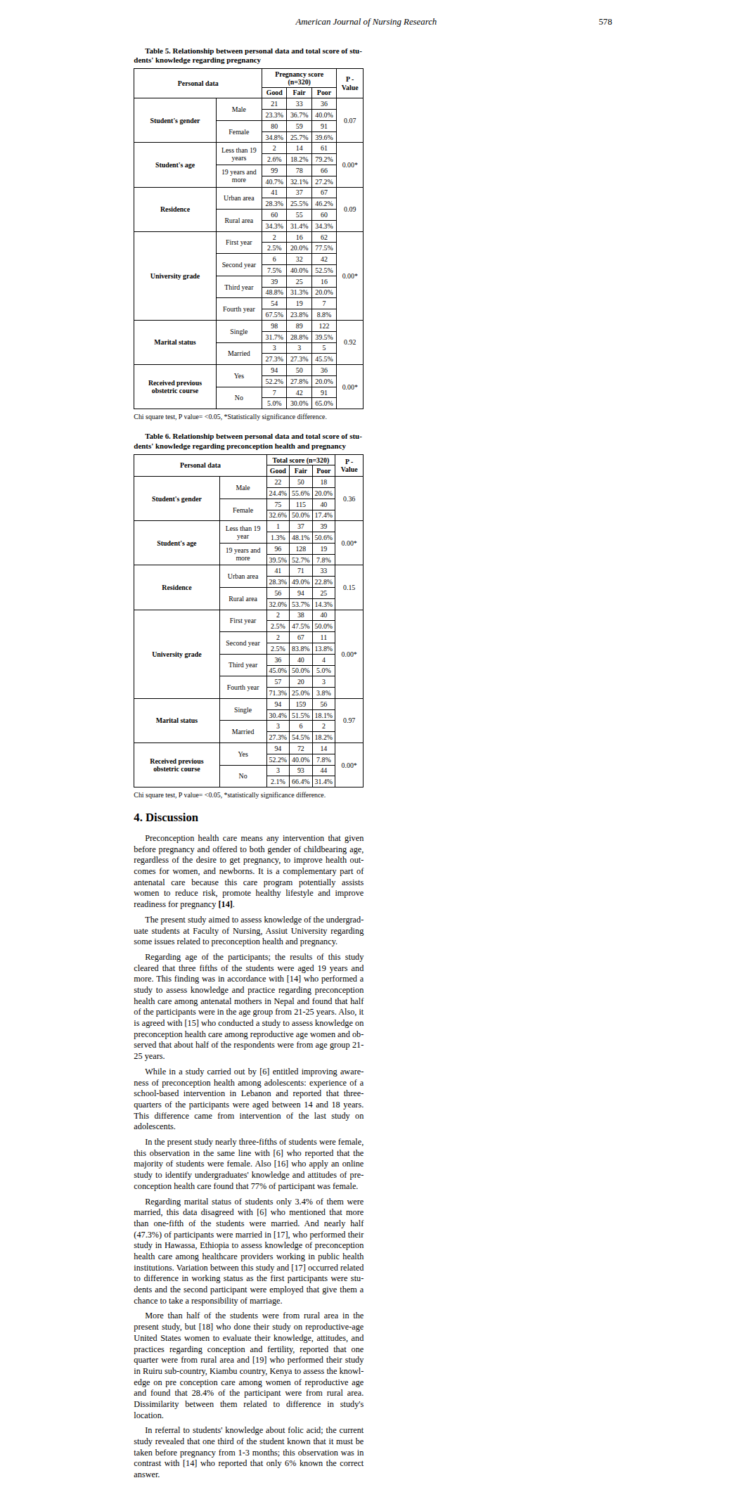American Journal of Nursing Research 578
Table 5. Relationship between personal data and total score of students' knowledge regarding pregnancy
| Personal data | Pregnancy score (n=320) | P -Value |
| --- | --- | --- |
| Good | Fair | Poor |
| Student's gender | Male | 21 | 33 | 36 | 0.07 |
| 23.3% | 36.7% | 40.0% |
| Female | 80 | 59 | 91 |
| 34.8% | 25.7% | 39.6% |
| Student's age | Less than 19 years | 2 | 14 | 61 | 0.00* |
| 2.6% | 18.2% | 79.2% |
| 19 years and more | 99 | 78 | 66 |
| 40.7% | 32.1% | 27.2% |
| Residence | Urban area | 41 | 37 | 67 | 0.09 |
| 28.3% | 25.5% | 46.2% |
| Rural area | 60 | 55 | 60 |
| 34.3% | 31.4% | 34.3% |
| University grade | First year | 2 | 16 | 62 | 0.00* |
| 2.5% | 20.0% | 77.5% |
| Second year | 6 | 32 | 42 |
| 7.5% | 40.0% | 52.5% |
| Third year | 39 | 25 | 16 |
| 48.8% | 31.3% | 20.0% |
| Fourth year | 54 | 19 | 7 |
| 67.5% | 23.8% | 8.8% |
| Marital status | Single | 98 | 89 | 122 | 0.92 |
| 31.7% | 28.8% | 39.5% |
| Married | 3 | 3 | 5 |
| 27.3% | 27.3% | 45.5% |
| Received previous obstetric course | Yes | 94 | 50 | 36 | 0.00* |
| 52.2% | 27.8% | 20.0% |
| No | 7 | 42 | 91 |
| 5.0% | 30.0% | 65.0% |
Chi square test, P value= <0.05, *Statistically significance difference.
Table 6. Relationship between personal data and total score of students' knowledge regarding preconception health and pregnancy
| Personal data | Total score (n=320) | P - Value |
| --- | --- | --- |
| Good | Fair | Poor |
| Student's gender | Male | 22 | 50 | 18 | 0.36 |
| 24.4% | 55.6% | 20.0% |
| Female | 75 | 115 | 40 |
| 32.6% | 50.0% | 17.4% |
| Student's age | Less than 19 year | 1 | 37 | 39 | 0.00* |
| 1.3% | 48.1% | 50.6% |
| 19 years and more | 96 | 128 | 19 |
| 39.5% | 52.7% | 7.8% |
| Residence | Urban area | 41 | 71 | 33 | 0.15 |
| 28.3% | 49.0% | 22.8% |
| Rural area | 56 | 94 | 25 |
| 32.0% | 53.7% | 14.3% |
| University grade | First year | 2 | 38 | 40 | 0.00* |
| 2.5% | 47.5% | 50.0% |
| Second year | 2 | 67 | 11 |
| 2.5% | 83.8% | 13.8% |
| Third year | 36 | 40 | 4 |
| 45.0% | 50.0% | 5.0% |
| Fourth year | 57 | 20 | 3 |
| 71.3% | 25.0% | 3.8% |
| Marital status | Single | 94 | 159 | 56 | 0.97 |
| 30.4% | 51.5% | 18.1% |
| Married | 3 | 6 | 2 |
| 27.3% | 54.5% | 18.2% |
| Received previous obstetric course | Yes | 94 | 72 | 14 | 0.00* |
| 52.2% | 40.0% | 7.8% |
| No | 3 | 93 | 44 |
| 2.1% | 66.4% | 31.4% |
Chi square test, P value= <0.05, *statistically significance difference.
4. Discussion
Preconception health care means any intervention that given before pregnancy and offered to both gender of childbearing age, regardless of the desire to get pregnancy, to improve health outcomes for women, and newborns. It is a complementary part of antenatal care because this care program potentially assists women to reduce risk, promote healthy lifestyle and improve readiness for pregnancy [14].
The present study aimed to assess knowledge of the undergraduate students at Faculty of Nursing, Assiut University regarding some issues related to preconception health and pregnancy.
Regarding age of the participants; the results of this study cleared that three fifths of the students were aged 19 years and more. This finding was in accordance with [14] who performed a study to assess knowledge and practice regarding preconception health care among antenatal mothers in Nepal and found that half of the participants were in the age group from 21-25 years. Also, it is agreed with [15] who conducted a study to assess knowledge on preconception health care among reproductive age women and observed that about half of the respondents were from age group 21-25 years.
While in a study carried out by [6] entitled improving awareness of preconception health among adolescents: experience of a school-based intervention in Lebanon and reported that three-quarters of the participants were aged between 14 and 18 years. This difference came from intervention of the last study on adolescents.
In the present study nearly three-fifths of students were female, this observation in the same line with [6] who reported that the majority of students were female. Also [16] who apply an online study to identify undergraduates' knowledge and attitudes of preconception health care found that 77% of participant was female.
Regarding marital status of students only 3.4% of them were married, this data disagreed with [6] who mentioned that more than one-fifth of the students were married. And nearly half (47.3%) of participants were married in [17], who performed their study in Hawassa, Ethiopia to assess knowledge of preconception health care among healthcare providers working in public health institutions. Variation between this study and [17] occurred related to difference in working status as the first participants were students and the second participant were employed that give them a chance to take a responsibility of marriage.
More than half of the students were from rural area in the present study, but [18] who done their study on reproductive-age United States women to evaluate their knowledge, attitudes, and practices regarding conception and fertility, reported that one quarter were from rural area and [19] who performed their study in Ruiru sub-country, Kiambu country, Kenya to assess the knowledge on pre conception care among women of reproductive age and found that 28.4% of the participant were from rural area. Dissimilarity between them related to difference in study's location.
In referral to students' knowledge about folic acid; the current study revealed that one third of the student known that it must be taken before pregnancy from 1-3 months; this observation was in contrast with [14] who reported that only 6% known the correct answer.